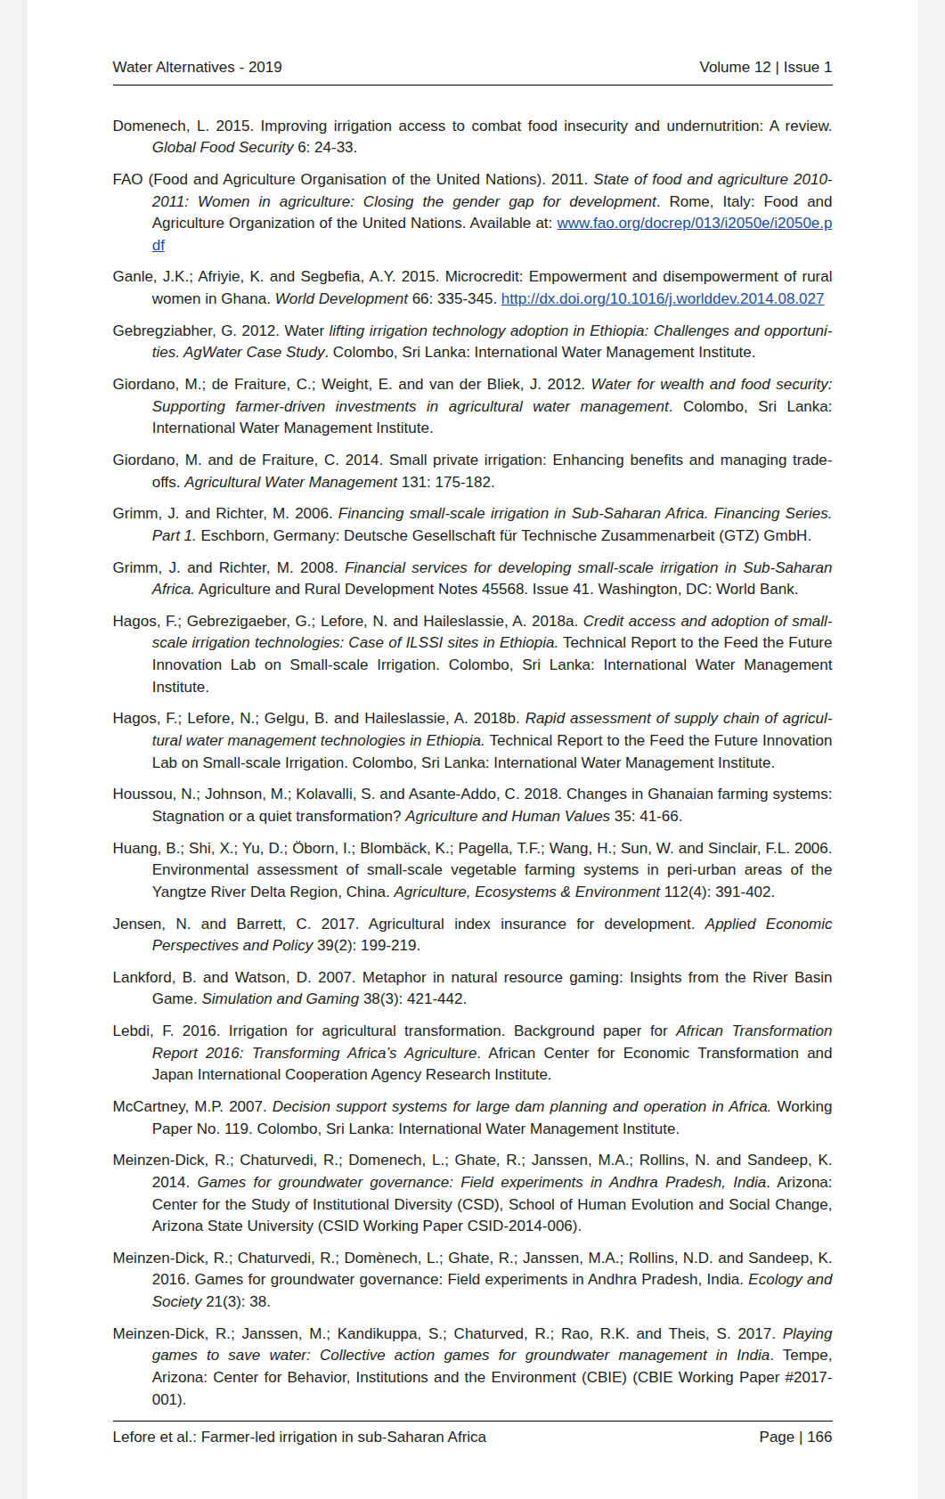Water Alternatives - 2019 Volume 12 | Issue 1
Domenech, L. 2015. Improving irrigation access to combat food insecurity and undernutrition: A review. Global Food Security 6: 24-33.
FAO (Food and Agriculture Organisation of the United Nations). 2011. State of food and agriculture 2010-2011: Women in agriculture: Closing the gender gap for development. Rome, Italy: Food and Agriculture Organization of the United Nations. Available at: www.fao.org/docrep/013/i2050e/i2050e.pdf
Ganle, J.K.; Afriyie, K. and Segbefia, A.Y. 2015. Microcredit: Empowerment and disempowerment of rural women in Ghana. World Development 66: 335-345. http://dx.doi.org/10.1016/j.worlddev.2014.08.027
Gebregziabher, G. 2012. Water lifting irrigation technology adoption in Ethiopia: Challenges and opportunities. AgWater Case Study. Colombo, Sri Lanka: International Water Management Institute.
Giordano, M.; de Fraiture, C.; Weight, E. and van der Bliek, J. 2012. Water for wealth and food security: Supporting farmer-driven investments in agricultural water management. Colombo, Sri Lanka: International Water Management Institute.
Giordano, M. and de Fraiture, C. 2014. Small private irrigation: Enhancing benefits and managing trade-offs. Agricultural Water Management 131: 175-182.
Grimm, J. and Richter, M. 2006. Financing small-scale irrigation in Sub-Saharan Africa. Financing Series. Part 1. Eschborn, Germany: Deutsche Gesellschaft für Technische Zusammenarbeit (GTZ) GmbH.
Grimm, J. and Richter, M. 2008. Financial services for developing small-scale irrigation in Sub-Saharan Africa. Agriculture and Rural Development Notes 45568. Issue 41. Washington, DC: World Bank.
Hagos, F.; Gebrezigaeber, G.; Lefore, N. and Haileslassie, A. 2018a. Credit access and adoption of small-scale irrigation technologies: Case of ILSSI sites in Ethiopia. Technical Report to the Feed the Future Innovation Lab on Small-scale Irrigation. Colombo, Sri Lanka: International Water Management Institute.
Hagos, F.; Lefore, N.; Gelgu, B. and Haileslassie, A. 2018b. Rapid assessment of supply chain of agricultural water management technologies in Ethiopia. Technical Report to the Feed the Future Innovation Lab on Small-scale Irrigation. Colombo, Sri Lanka: International Water Management Institute.
Houssou, N.; Johnson, M.; Kolavalli, S. and Asante-Addo, C. 2018. Changes in Ghanaian farming systems: Stagnation or a quiet transformation? Agriculture and Human Values 35: 41-66.
Huang, B.; Shi, X.; Yu, D.; Öborn, I.; Blombäck, K.; Pagella, T.F.; Wang, H.; Sun, W. and Sinclair, F.L. 2006. Environmental assessment of small-scale vegetable farming systems in peri-urban areas of the Yangtze River Delta Region, China. Agriculture, Ecosystems & Environment 112(4): 391-402.
Jensen, N. and Barrett, C. 2017. Agricultural index insurance for development. Applied Economic Perspectives and Policy 39(2): 199-219.
Lankford, B. and Watson, D. 2007. Metaphor in natural resource gaming: Insights from the River Basin Game. Simulation and Gaming 38(3): 421-442.
Lebdi, F. 2016. Irrigation for agricultural transformation. Background paper for African Transformation Report 2016: Transforming Africa’s Agriculture. African Center for Economic Transformation and Japan International Cooperation Agency Research Institute.
McCartney, M.P. 2007. Decision support systems for large dam planning and operation in Africa. Working Paper No. 119. Colombo, Sri Lanka: International Water Management Institute.
Meinzen-Dick, R.; Chaturvedi, R.; Domenech, L.; Ghate, R.; Janssen, M.A.; Rollins, N. and Sandeep, K. 2014. Games for groundwater governance: Field experiments in Andhra Pradesh, India. Arizona: Center for the Study of Institutional Diversity (CSD), School of Human Evolution and Social Change, Arizona State University (CSID Working Paper CSID-2014-006).
Meinzen-Dick, R.; Chaturvedi, R.; Domènech, L.; Ghate, R.; Janssen, M.A.; Rollins, N.D. and Sandeep, K. 2016. Games for groundwater governance: Field experiments in Andhra Pradesh, India. Ecology and Society 21(3): 38.
Meinzen-Dick, R.; Janssen, M.; Kandikuppa, S.; Chaturved, R.; Rao, R.K. and Theis, S. 2017. Playing games to save water: Collective action games for groundwater management in India. Tempe, Arizona: Center for Behavior, Institutions and the Environment (CBIE) (CBIE Working Paper #2017-001).
Lefore et al.: Farmer-led irrigation in sub-Saharan Africa Page | 166